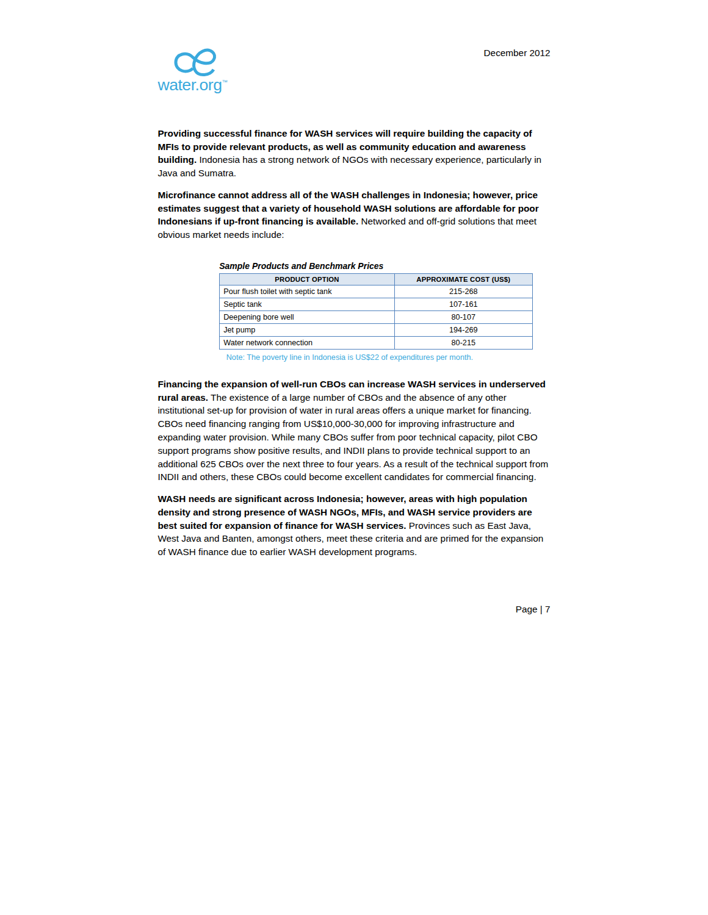water.org™
December 2012
Providing successful finance for WASH services will require building the capacity of MFIs to provide relevant products, as well as community education and awareness building. Indonesia has a strong network of NGOs with necessary experience, particularly in Java and Sumatra.
Microfinance cannot address all of the WASH challenges in Indonesia; however, price estimates suggest that a variety of household WASH solutions are affordable for poor Indonesians if up-front financing is available. Networked and off-grid solutions that meet obvious market needs include:
Sample Products and Benchmark Prices
| PRODUCT OPTION | APPROXIMATE COST (US$) |
| --- | --- |
| Pour flush toilet with septic tank | 215-268 |
| Septic tank | 107-161 |
| Deepening bore well | 80-107 |
| Jet pump | 194-269 |
| Water network connection | 80-215 |
Note: The poverty line in Indonesia is US$22 of expenditures per month.
Financing the expansion of well-run CBOs can increase WASH services in underserved rural areas. The existence of a large number of CBOs and the absence of any other institutional set-up for provision of water in rural areas offers a unique market for financing. CBOs need financing ranging from US$10,000-30,000 for improving infrastructure and expanding water provision. While many CBOs suffer from poor technical capacity, pilot CBO support programs show positive results, and INDII plans to provide technical support to an additional 625 CBOs over the next three to four years. As a result of the technical support from INDII and others, these CBOs could become excellent candidates for commercial financing.
WASH needs are significant across Indonesia; however, areas with high population density and strong presence of WASH NGOs, MFIs, and WASH service providers are best suited for expansion of finance for WASH services. Provinces such as East Java, West Java and Banten, amongst others, meet these criteria and are primed for the expansion of WASH finance due to earlier WASH development programs.
Page | 7